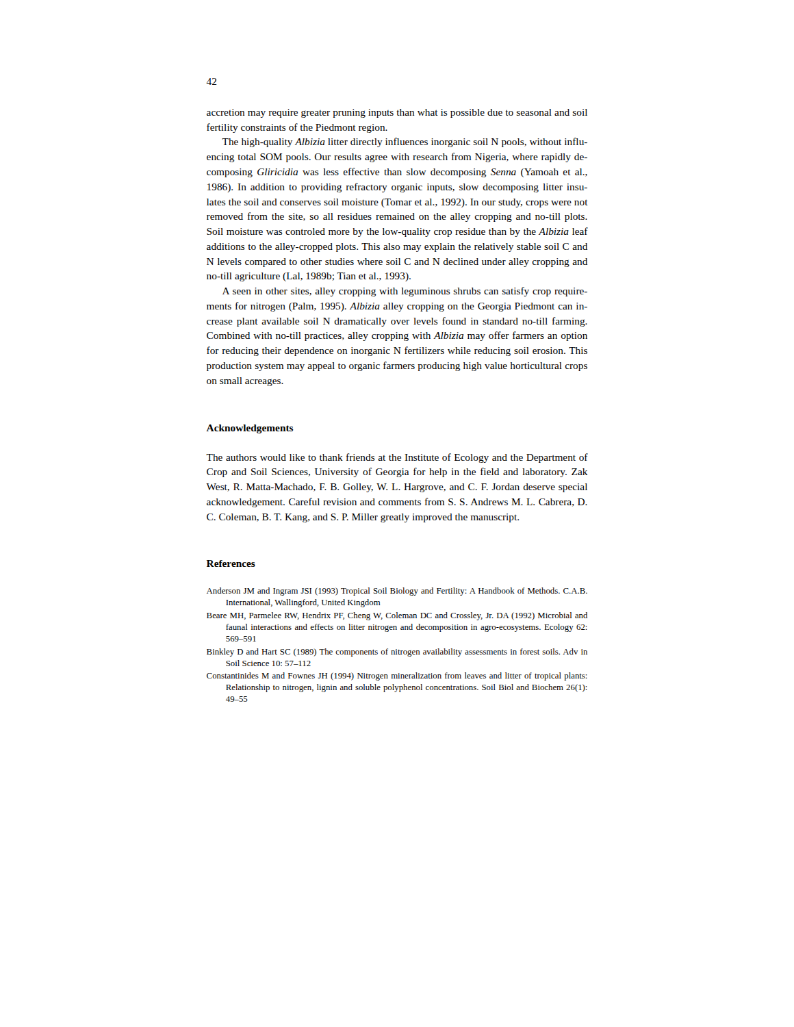42
accretion may require greater pruning inputs than what is possible due to seasonal and soil fertility constraints of the Piedmont region.
The high-quality Albizia litter directly influences inorganic soil N pools, without influencing total SOM pools. Our results agree with research from Nigeria, where rapidly decomposing Gliricidia was less effective than slow decomposing Senna (Yamoah et al., 1986). In addition to providing refractory organic inputs, slow decomposing litter insulates the soil and conserves soil moisture (Tomar et al., 1992). In our study, crops were not removed from the site, so all residues remained on the alley cropping and no-till plots. Soil moisture was controled more by the low-quality crop residue than by the Albizia leaf additions to the alley-cropped plots. This also may explain the relatively stable soil C and N levels compared to other studies where soil C and N declined under alley cropping and no-till agriculture (Lal, 1989b; Tian et al., 1993).
A seen in other sites, alley cropping with leguminous shrubs can satisfy crop requirements for nitrogen (Palm, 1995). Albizia alley cropping on the Georgia Piedmont can increase plant available soil N dramatically over levels found in standard no-till farming. Combined with no-till practices, alley cropping with Albizia may offer farmers an option for reducing their dependence on inorganic N fertilizers while reducing soil erosion. This production system may appeal to organic farmers producing high value horticultural crops on small acreages.
Acknowledgements
The authors would like to thank friends at the Institute of Ecology and the Department of Crop and Soil Sciences, University of Georgia for help in the field and laboratory. Zak West, R. Matta-Machado, F. B. Golley, W. L. Hargrove, and C. F. Jordan deserve special acknowledgement. Careful revision and comments from S. S. Andrews M. L. Cabrera, D. C. Coleman, B. T. Kang, and S. P. Miller greatly improved the manuscript.
References
Anderson JM and Ingram JSI (1993) Tropical Soil Biology and Fertility: A Handbook of Methods. C.A.B. International, Wallingford, United Kingdom
Beare MH, Parmelee RW, Hendrix PF, Cheng W, Coleman DC and Crossley, Jr. DA (1992) Microbial and faunal interactions and effects on litter nitrogen and decomposition in agro-ecosystems. Ecology 62: 569–591
Binkley D and Hart SC (1989) The components of nitrogen availability assessments in forest soils. Adv in Soil Science 10: 57–112
Constantinides M and Fownes JH (1994) Nitrogen mineralization from leaves and litter of tropical plants: Relationship to nitrogen, lignin and soluble polyphenol concentrations. Soil Biol and Biochem 26(1): 49–55